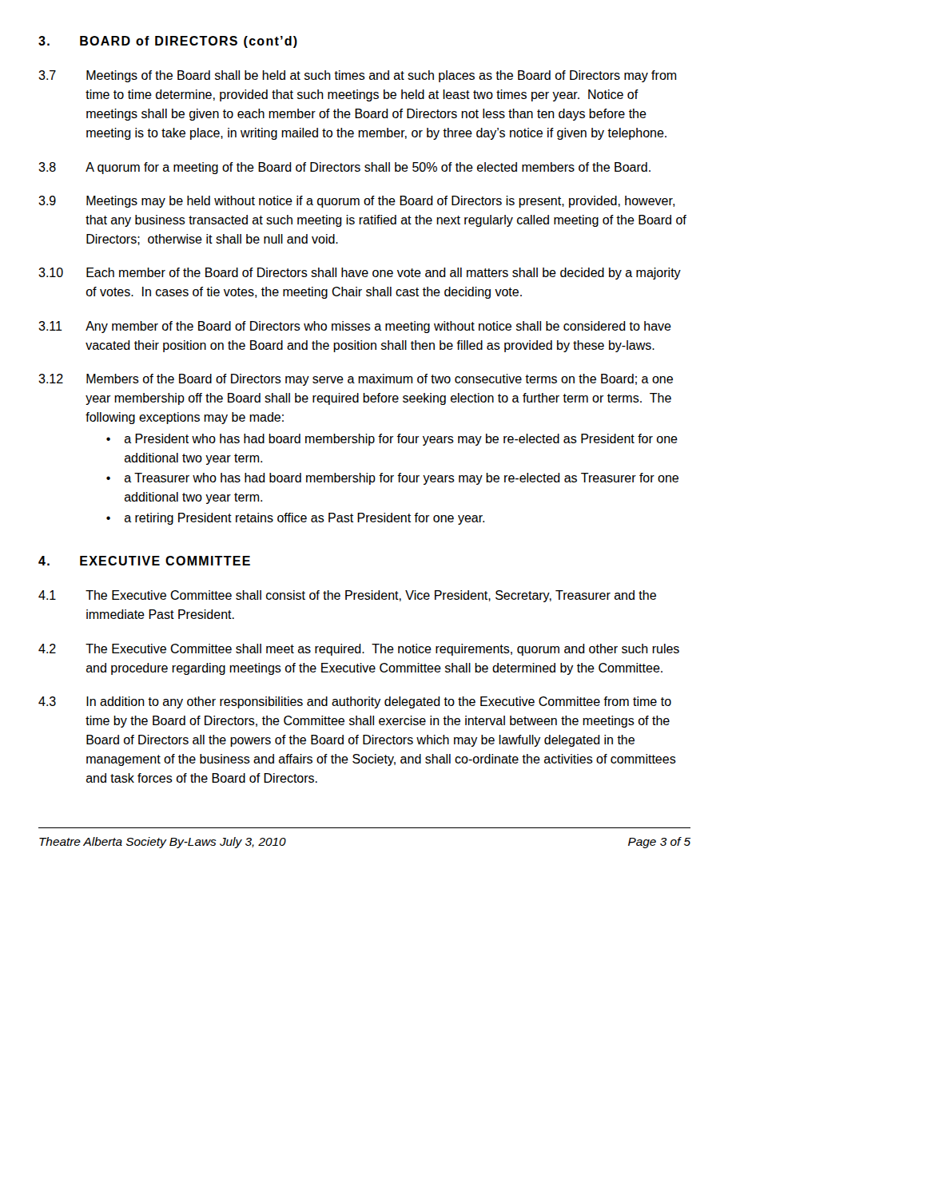3. BOARD of DIRECTORS (cont’d)
3.7
Meetings of the Board shall be held at such times and at such places as the Board of Directors may from time to time determine, provided that such meetings be held at least two times per year. Notice of meetings shall be given to each member of the Board of Directors not less than ten days before the meeting is to take place, in writing mailed to the member, or by three day’s notice if given by telephone.
3.8
A quorum for a meeting of the Board of Directors shall be 50% of the elected members of the Board.
3.9
Meetings may be held without notice if a quorum of the Board of Directors is present, provided, however, that any business transacted at such meeting is ratified at the next regularly called meeting of the Board of Directors; otherwise it shall be null and void.
3.10
Each member of the Board of Directors shall have one vote and all matters shall be decided by a majority of votes. In cases of tie votes, the meeting Chair shall cast the deciding vote.
3.11
Any member of the Board of Directors who misses a meeting without notice shall be considered to have vacated their position on the Board and the position shall then be filled as provided by these by-laws.
3.12
Members of the Board of Directors may serve a maximum of two consecutive terms on the Board; a one year membership off the Board shall be required before seeking election to a further term or terms. The following exceptions may be made:
a President who has had board membership for four years may be re-elected as President for one additional two year term.
a Treasurer who has had board membership for four years may be re-elected as Treasurer for one additional two year term.
a retiring President retains office as Past President for one year.
4. EXECUTIVE COMMITTEE
4.1
The Executive Committee shall consist of the President, Vice President, Secretary, Treasurer and the immediate Past President.
4.2
The Executive Committee shall meet as required. The notice requirements, quorum and other such rules and procedure regarding meetings of the Executive Committee shall be determined by the Committee.
4.3
In addition to any other responsibilities and authority delegated to the Executive Committee from time to time by the Board of Directors, the Committee shall exercise in the interval between the meetings of the Board of Directors all the powers of the Board of Directors which may be lawfully delegated in the management of the business and affairs of the Society, and shall co-ordinate the activities of committees and task forces of the Board of Directors.
Theatre Alberta Society By-Laws July 3, 2010 Page 3 of 5